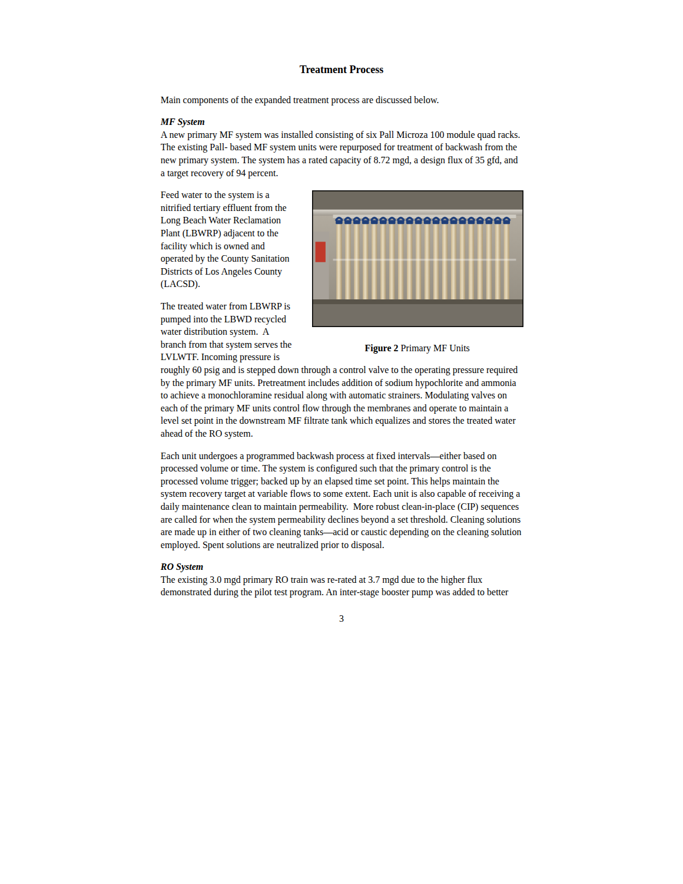Treatment Process
Main components of the expanded treatment process are discussed below.
MF System
A new primary MF system was installed consisting of six Pall Microza 100 module quad racks. The existing Pall- based MF system units were repurposed for treatment of backwash from the new primary system. The system has a rated capacity of 8.72 mgd, a design flux of 35 gfd, and a target recovery of 94 percent.
Figure 2 Primary MF Units
Feed water to the system is a nitrified tertiary effluent from the Long Beach Water Reclamation Plant (LBWRP) adjacent to the facility which is owned and operated by the County Sanitation Districts of Los Angeles County (LACSD).
The treated water from LBWRP is pumped into the LBWD recycled water distribution system. A branch from that system serves the LVLWTF. Incoming pressure is roughly 60 psig and is stepped down through a control valve to the operating pressure required by the primary MF units. Pretreatment includes addition of sodium hypochlorite and ammonia to achieve a monochloramine residual along with automatic strainers. Modulating valves on each of the primary MF units control flow through the membranes and operate to maintain a level set point in the downstream MF filtrate tank which equalizes and stores the treated water ahead of the RO system.
Each unit undergoes a programmed backwash process at fixed intervals—either based on processed volume or time. The system is configured such that the primary control is the processed volume trigger; backed up by an elapsed time set point. This helps maintain the system recovery target at variable flows to some extent. Each unit is also capable of receiving a daily maintenance clean to maintain permeability. More robust clean-in-place (CIP) sequences are called for when the system permeability declines beyond a set threshold. Cleaning solutions are made up in either of two cleaning tanks—acid or caustic depending on the cleaning solution employed. Spent solutions are neutralized prior to disposal.
RO System
The existing 3.0 mgd primary RO train was re-rated at 3.7 mgd due to the higher flux demonstrated during the pilot test program. An inter-stage booster pump was added to better
3